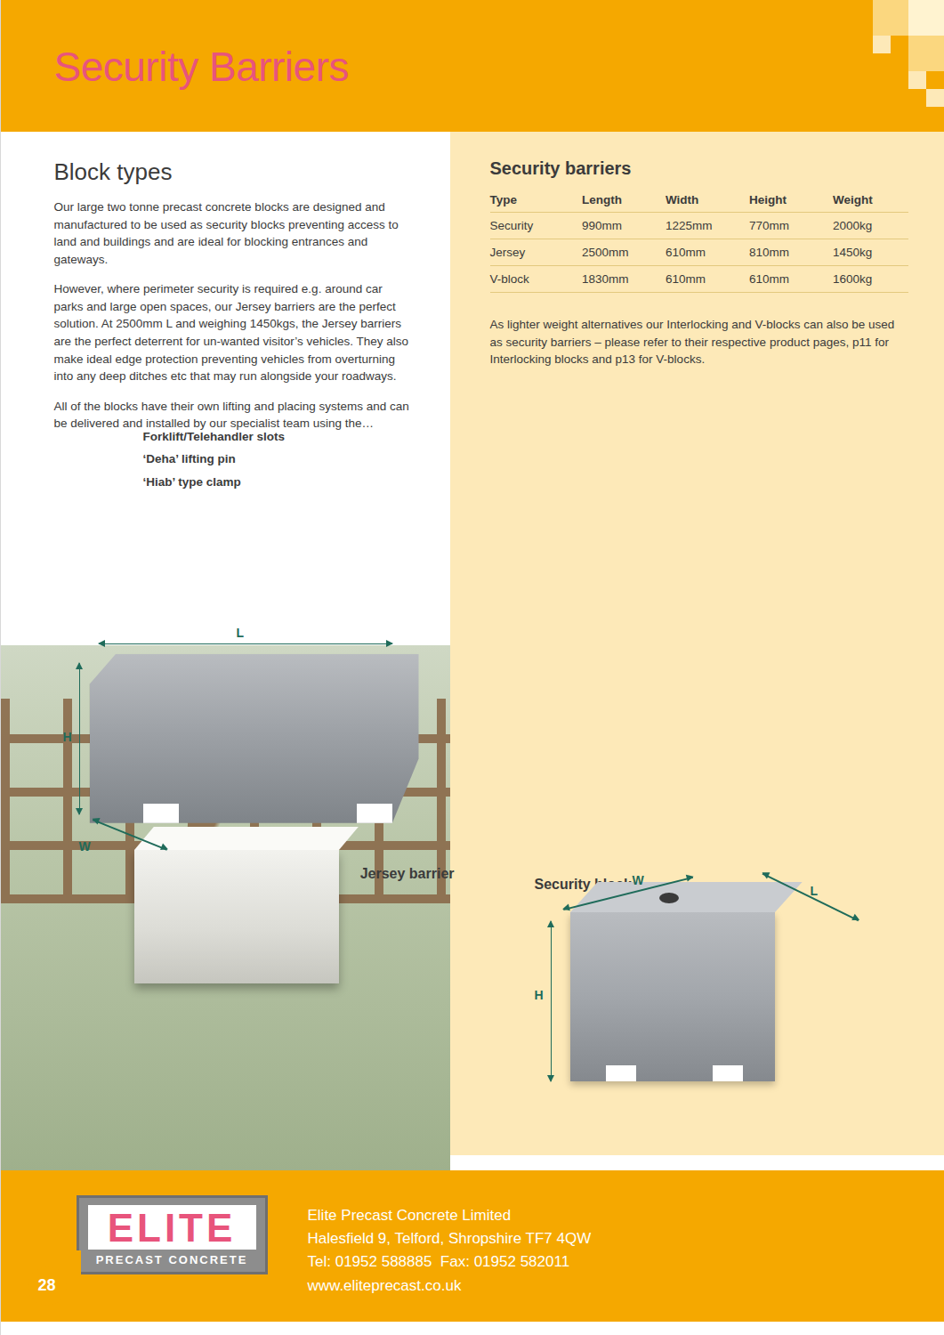Security Barriers
Security barriers
| Type | Length | Width | Height | Weight |
| --- | --- | --- | --- | --- |
| Security | 990mm | 1225mm | 770mm | 2000kg |
| Jersey | 2500mm | 610mm | 810mm | 1450kg |
| V-block | 1830mm | 610mm | 610mm | 1600kg |
As lighter weight alternatives our Interlocking and V-blocks can also be used as security barriers – please refer to their respective product pages, p11 for Interlocking blocks and p13 for V-blocks.
Block types
Our large two tonne precast concrete blocks are designed and manufactured to be used as security blocks preventing access to land and buildings and are ideal for blocking entrances and gateways.
However, where perimeter security is required e.g. around car parks and large open spaces, our Jersey barriers are the perfect solution. At 2500mm L and weighing 1450kgs, the Jersey barriers are the perfect deterrent for un-wanted visitor’s vehicles. They also make ideal edge protection preventing vehicles from overturning into any deep ditches etc that may run alongside your roadways.
All of the blocks have their own lifting and placing systems and can be delivered and installed by our specialist team using the…
Forklift/Telehandler slots
‘Deha’ lifting pin
‘Hiab’ type clamp
L
H
W
Jersey barrier
Security block
W
L
H
ELITE
PRECAST CONCRETE
Elite Precast Concrete Limited
Halesfield 9, Telford, Shropshire TF7 4QW
Tel: 01952 588885 Fax: 01952 582011
www.eliteprecast.co.uk
28